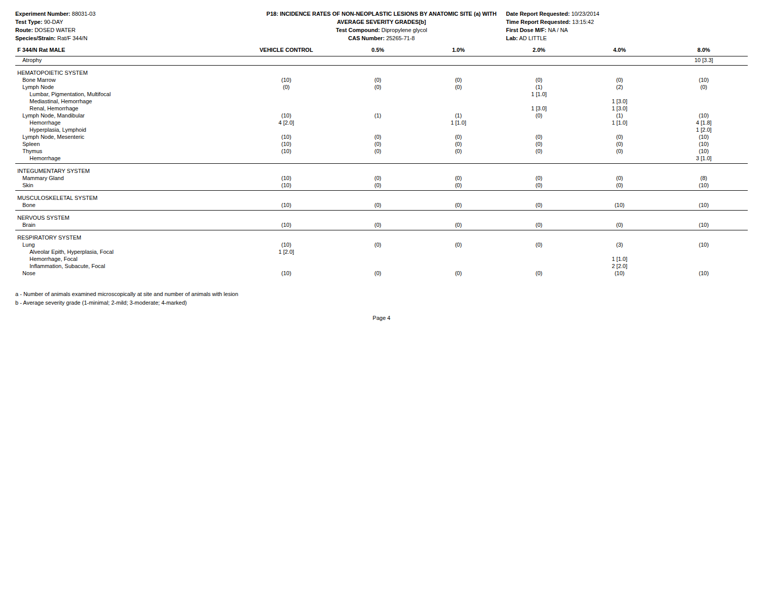| Experiment Number: 88031-03 Test Type: 90-DAY Route: DOSED WATER Species/Strain: Rat/F 344/N | P18: INCIDENCE RATES OF NON-NEOPLASTIC LESIONS BY ANATOMIC SITE (a) WITH AVERAGE SEVERITY GRADES[b] Test Compound: Dipropylene glycol CAS Number: 25265-71-8 | Date Report Requested: 10/23/2014 Time Report Requested: 13:15:42 First Dose M/F: NA / NA Lab: AD LITTLE |
| F 344/N Rat MALE | VEHICLE CONTROL | 0.5% | 1.0% | 2.0% | 4.0% | 8.0% |
| --- | --- | --- | --- | --- | --- | --- |
| Atrophy | | | | | | 10 [3.3] |
| HEMATOPOIETIC SYSTEM | | | | | | |
| Bone Marrow | (10) | (0) | (0) | (0) | (0) | (10) |
| Lymph Node | (0) | (0) | (0) | (1) | (2) | (0) |
| Lumbar, Pigmentation, Multifocal | | | | 1 [1.0] | | |
| Mediastinal, Hemorrhage | | | | | 1 [3.0] | |
| Renal, Hemorrhage | | | | 1 [3.0] | 1 [3.0] | |
| Lymph Node, Mandibular | (10) | (1) | (1) | (0) | (1) | (10) |
| Hemorrhage | 4 [2.0] | | 1 [1.0] | | 1 [1.0] | 4 [1.8] |
| Hyperplasia, Lymphoid | | | | | | 1 [2.0] |
| Lymph Node, Mesenteric | (10) | (0) | (0) | (0) | (0) | (10) |
| Spleen | (10) | (0) | (0) | (0) | (0) | (10) |
| Thymus | (10) | (0) | (0) | (0) | (0) | (10) |
| Hemorrhage | | | | | | 3 [1.0] |
| INTEGUMENTARY SYSTEM | | | | | | |
| Mammary Gland | (10) | (0) | (0) | (0) | (0) | (8) |
| Skin | (10) | (0) | (0) | (0) | (0) | (10) |
| MUSCULOSKELETAL SYSTEM | | | | | | |
| Bone | (10) | (0) | (0) | (0) | (10) | (10) |
| NERVOUS SYSTEM | | | | | | |
| Brain | (10) | (0) | (0) | (0) | (0) | (10) |
| RESPIRATORY SYSTEM | | | | | | |
| Lung | (10) | (0) | (0) | (0) | (3) | (10) |
| Alveolar Epith, Hyperplasia, Focal | 1 [2.0] | | | | | |
| Hemorrhage, Focal | | | | | 1 [1.0] | |
| Inflammation, Subacute, Focal | | | | | 2 [2.0] | |
| Nose | (10) | (0) | (0) | (0) | (10) | (10) |
a - Number of animals examined microscopically at site and number of animals with lesion
b - Average severity grade (1-minimal; 2-mild; 3-moderate; 4-marked)
Page 4